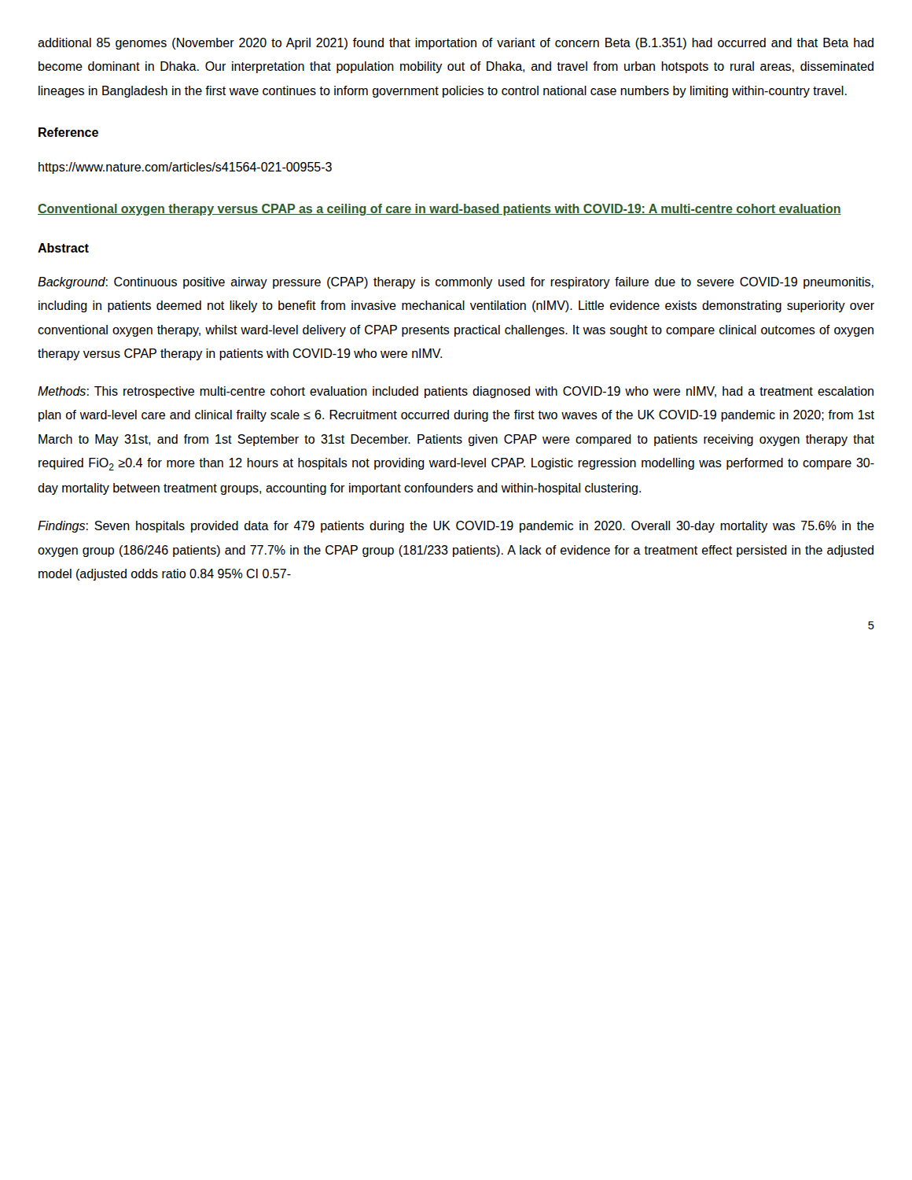additional 85 genomes (November 2020 to April 2021) found that importation of variant of concern Beta (B.1.351) had occurred and that Beta had become dominant in Dhaka. Our interpretation that population mobility out of Dhaka, and travel from urban hotspots to rural areas, disseminated lineages in Bangladesh in the first wave continues to inform government policies to control national case numbers by limiting within-country travel.
Reference
https://www.nature.com/articles/s41564-021-00955-3
Conventional oxygen therapy versus CPAP as a ceiling of care in ward-based patients with COVID-19: A multi-centre cohort evaluation
Abstract
Background: Continuous positive airway pressure (CPAP) therapy is commonly used for respiratory failure due to severe COVID-19 pneumonitis, including in patients deemed not likely to benefit from invasive mechanical ventilation (nIMV). Little evidence exists demonstrating superiority over conventional oxygen therapy, whilst ward-level delivery of CPAP presents practical challenges. It was sought to compare clinical outcomes of oxygen therapy versus CPAP therapy in patients with COVID-19 who were nIMV.
Methods: This retrospective multi-centre cohort evaluation included patients diagnosed with COVID-19 who were nIMV, had a treatment escalation plan of ward-level care and clinical frailty scale ≤ 6. Recruitment occurred during the first two waves of the UK COVID-19 pandemic in 2020; from 1st March to May 31st, and from 1st September to 31st December. Patients given CPAP were compared to patients receiving oxygen therapy that required FiO2 ≥0.4 for more than 12 hours at hospitals not providing ward-level CPAP. Logistic regression modelling was performed to compare 30-day mortality between treatment groups, accounting for important confounders and within-hospital clustering.
Findings: Seven hospitals provided data for 479 patients during the UK COVID-19 pandemic in 2020. Overall 30-day mortality was 75.6% in the oxygen group (186/246 patients) and 77.7% in the CPAP group (181/233 patients). A lack of evidence for a treatment effect persisted in the adjusted model (adjusted odds ratio 0.84 95% CI 0.57-
5